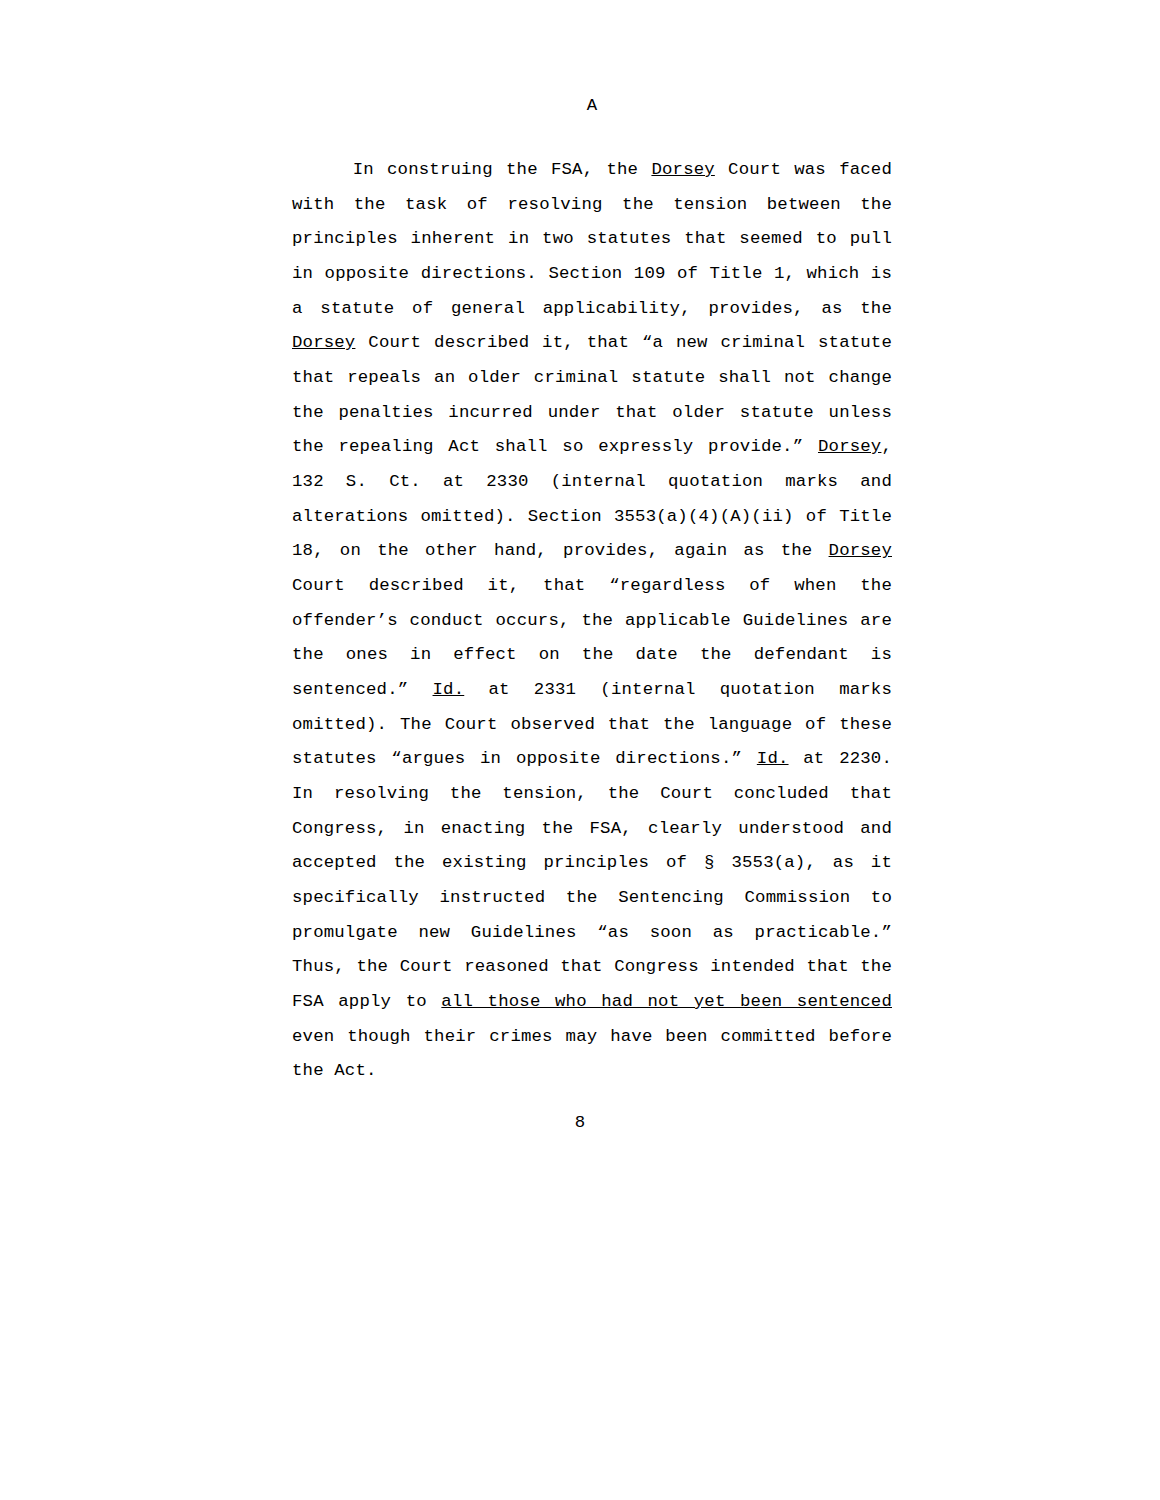A
In construing the FSA, the Dorsey Court was faced with the task of resolving the tension between the principles inherent in two statutes that seemed to pull in opposite directions. Section 109 of Title 1, which is a statute of general applicability, provides, as the Dorsey Court described it, that “a new criminal statute that repeals an older criminal statute shall not change the penalties incurred under that older statute unless the repealing Act shall so expressly provide.” Dorsey, 132 S. Ct. at 2330 (internal quotation marks and alterations omitted). Section 3553(a)(4)(A)(ii) of Title 18, on the other hand, provides, again as the Dorsey Court described it, that “regardless of when the offender’s conduct occurs, the applicable Guidelines are the ones in effect on the date the defendant is sentenced.” Id. at 2331 (internal quotation marks omitted). The Court observed that the language of these statutes “argues in opposite directions.” Id. at 2230. In resolving the tension, the Court concluded that Congress, in enacting the FSA, clearly understood and accepted the existing principles of § 3553(a), as it specifically instructed the Sentencing Commission to promulgate new Guidelines “as soon as practicable.” Thus, the Court reasoned that Congress intended that the FSA apply to all those who had not yet been sentenced even though their crimes may have been committed before the Act.
8